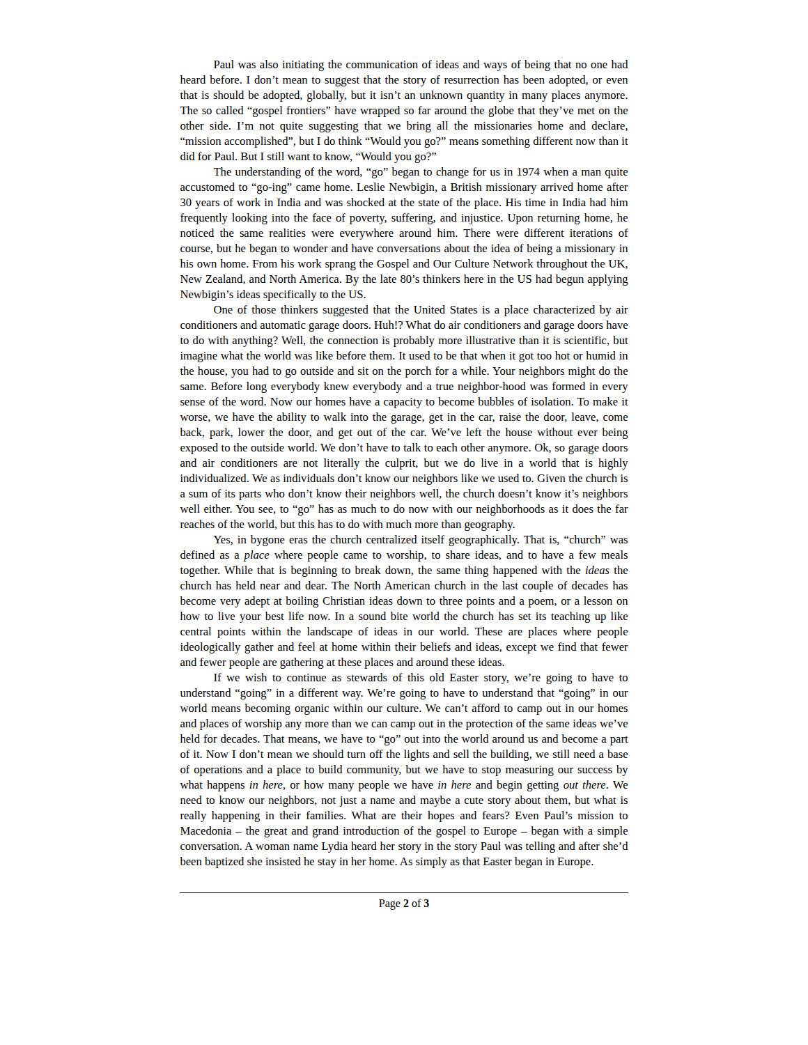Paul was also initiating the communication of ideas and ways of being that no one had heard before. I don’t mean to suggest that the story of resurrection has been adopted, or even that is should be adopted, globally, but it isn’t an unknown quantity in many places anymore. The so called “gospel frontiers” have wrapped so far around the globe that they’ve met on the other side. I’m not quite suggesting that we bring all the missionaries home and declare, “mission accomplished”, but I do think “Would you go?” means something different now than it did for Paul. But I still want to know, “Would you go?”
The understanding of the word, “go” began to change for us in 1974 when a man quite accustomed to “go-ing” came home. Leslie Newbigin, a British missionary arrived home after 30 years of work in India and was shocked at the state of the place. His time in India had him frequently looking into the face of poverty, suffering, and injustice. Upon returning home, he noticed the same realities were everywhere around him. There were different iterations of course, but he began to wonder and have conversations about the idea of being a missionary in his own home. From his work sprang the Gospel and Our Culture Network throughout the UK, New Zealand, and North America. By the late 80’s thinkers here in the US had begun applying Newbigin’s ideas specifically to the US.
One of those thinkers suggested that the United States is a place characterized by air conditioners and automatic garage doors. Huh!? What do air conditioners and garage doors have to do with anything? Well, the connection is probably more illustrative than it is scientific, but imagine what the world was like before them. It used to be that when it got too hot or humid in the house, you had to go outside and sit on the porch for a while. Your neighbors might do the same. Before long everybody knew everybody and a true neighbor-hood was formed in every sense of the word. Now our homes have a capacity to become bubbles of isolation. To make it worse, we have the ability to walk into the garage, get in the car, raise the door, leave, come back, park, lower the door, and get out of the car. We’ve left the house without ever being exposed to the outside world. We don’t have to talk to each other anymore. Ok, so garage doors and air conditioners are not literally the culprit, but we do live in a world that is highly individualized. We as individuals don’t know our neighbors like we used to. Given the church is a sum of its parts who don’t know their neighbors well, the church doesn’t know it’s neighbors well either. You see, to “go” has as much to do now with our neighborhoods as it does the far reaches of the world, but this has to do with much more than geography.
Yes, in bygone eras the church centralized itself geographically. That is, “church” was defined as a place where people came to worship, to share ideas, and to have a few meals together. While that is beginning to break down, the same thing happened with the ideas the church has held near and dear. The North American church in the last couple of decades has become very adept at boiling Christian ideas down to three points and a poem, or a lesson on how to live your best life now. In a sound bite world the church has set its teaching up like central points within the landscape of ideas in our world. These are places where people ideologically gather and feel at home within their beliefs and ideas, except we find that fewer and fewer people are gathering at these places and around these ideas.
If we wish to continue as stewards of this old Easter story, we’re going to have to understand “going” in a different way. We’re going to have to understand that “going” in our world means becoming organic within our culture. We can’t afford to camp out in our homes and places of worship any more than we can camp out in the protection of the same ideas we’ve held for decades. That means, we have to “go” out into the world around us and become a part of it. Now I don’t mean we should turn off the lights and sell the building, we still need a base of operations and a place to build community, but we have to stop measuring our success by what happens in here, or how many people we have in here and begin getting out there. We need to know our neighbors, not just a name and maybe a cute story about them, but what is really happening in their families. What are their hopes and fears? Even Paul’s mission to Macedonia – the great and grand introduction of the gospel to Europe – began with a simple conversation. A woman name Lydia heard her story in the story Paul was telling and after she’d been baptized she insisted he stay in her home. As simply as that Easter began in Europe.
Page 2 of 3